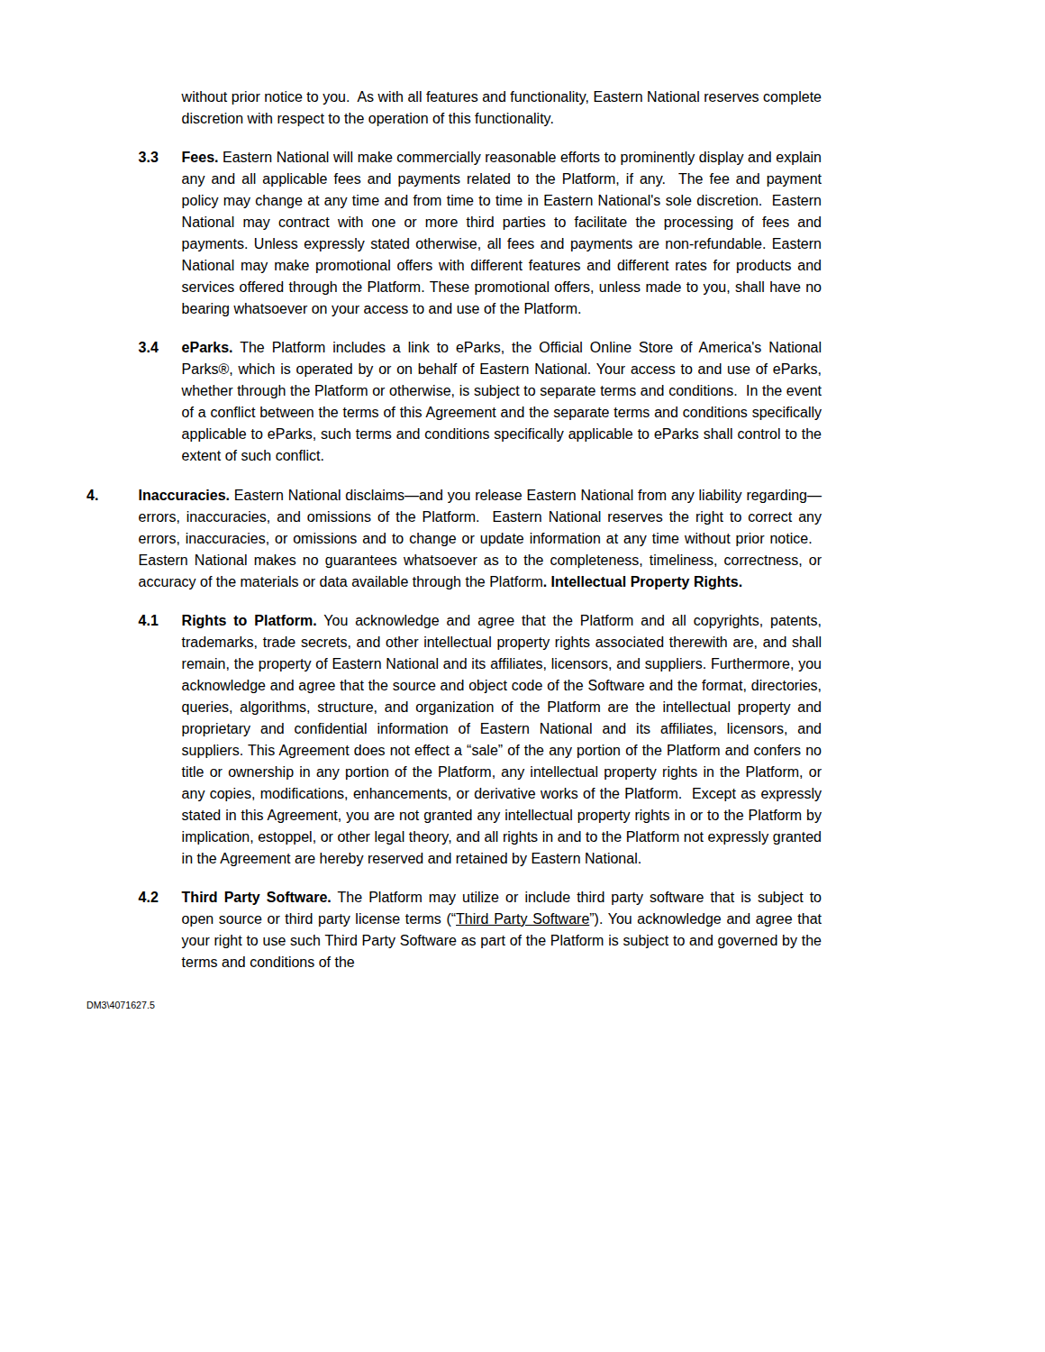without prior notice to you. As with all features and functionality, Eastern National reserves complete discretion with respect to the operation of this functionality.
3.3
Fees. Eastern National will make commercially reasonable efforts to prominently display and explain any and all applicable fees and payments related to the Platform, if any. The fee and payment policy may change at any time and from time to time in Eastern National's sole discretion. Eastern National may contract with one or more third parties to facilitate the processing of fees and payments. Unless expressly stated otherwise, all fees and payments are non-refundable. Eastern National may make promotional offers with different features and different rates for products and services offered through the Platform. These promotional offers, unless made to you, shall have no bearing whatsoever on your access to and use of the Platform.
3.4
eParks. The Platform includes a link to eParks, the Official Online Store of America's National Parks®, which is operated by or on behalf of Eastern National. Your access to and use of eParks, whether through the Platform or otherwise, is subject to separate terms and conditions. In the event of a conflict between the terms of this Agreement and the separate terms and conditions specifically applicable to eParks, such terms and conditions specifically applicable to eParks shall control to the extent of such conflict.
4.
Inaccuracies. Eastern National disclaims—and you release Eastern National from any liability regarding—errors, inaccuracies, and omissions of the Platform. Eastern National reserves the right to correct any errors, inaccuracies, or omissions and to change or update information at any time without prior notice. Eastern National makes no guarantees whatsoever as to the completeness, timeliness, correctness, or accuracy of the materials or data available through the Platform. Intellectual Property Rights.
4.1
Rights to Platform. You acknowledge and agree that the Platform and all copyrights, patents, trademarks, trade secrets, and other intellectual property rights associated therewith are, and shall remain, the property of Eastern National and its affiliates, licensors, and suppliers. Furthermore, you acknowledge and agree that the source and object code of the Software and the format, directories, queries, algorithms, structure, and organization of the Platform are the intellectual property and proprietary and confidential information of Eastern National and its affiliates, licensors, and suppliers. This Agreement does not effect a “sale” of the any portion of the Platform and confers no title or ownership in any portion of the Platform, any intellectual property rights in the Platform, or any copies, modifications, enhancements, or derivative works of the Platform. Except as expressly stated in this Agreement, you are not granted any intellectual property rights in or to the Platform by implication, estoppel, or other legal theory, and all rights in and to the Platform not expressly granted in the Agreement are hereby reserved and retained by Eastern National.
4.2
Third Party Software. The Platform may utilize or include third party software that is subject to open source or third party license terms (“Third Party Software”). You acknowledge and agree that your right to use such Third Party Software as part of the Platform is subject to and governed by the terms and conditions of the
DM3\4071627.5